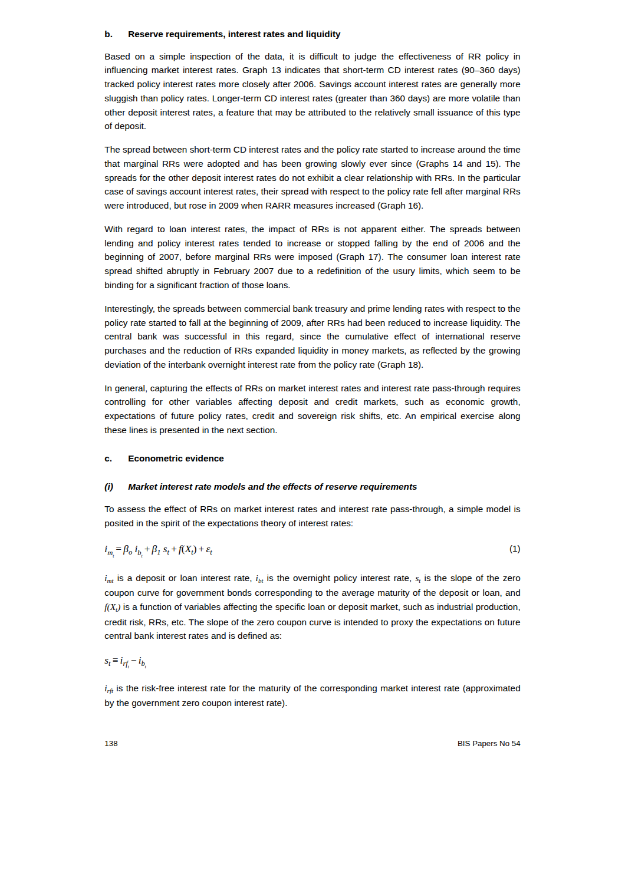b. Reserve requirements, interest rates and liquidity
Based on a simple inspection of the data, it is difficult to judge the effectiveness of RR policy in influencing market interest rates. Graph 13 indicates that short-term CD interest rates (90–360 days) tracked policy interest rates more closely after 2006. Savings account interest rates are generally more sluggish than policy rates. Longer-term CD interest rates (greater than 360 days) are more volatile than other deposit interest rates, a feature that may be attributed to the relatively small issuance of this type of deposit.
The spread between short-term CD interest rates and the policy rate started to increase around the time that marginal RRs were adopted and has been growing slowly ever since (Graphs 14 and 15). The spreads for the other deposit interest rates do not exhibit a clear relationship with RRs. In the particular case of savings account interest rates, their spread with respect to the policy rate fell after marginal RRs were introduced, but rose in 2009 when RARR measures increased (Graph 16).
With regard to loan interest rates, the impact of RRs is not apparent either. The spreads between lending and policy interest rates tended to increase or stopped falling by the end of 2006 and the beginning of 2007, before marginal RRs were imposed (Graph 17). The consumer loan interest rate spread shifted abruptly in February 2007 due to a redefinition of the usury limits, which seem to be binding for a significant fraction of those loans.
Interestingly, the spreads between commercial bank treasury and prime lending rates with respect to the policy rate started to fall at the beginning of 2009, after RRs had been reduced to increase liquidity. The central bank was successful in this regard, since the cumulative effect of international reserve purchases and the reduction of RRs expanded liquidity in money markets, as reflected by the growing deviation of the interbank overnight interest rate from the policy rate (Graph 18).
In general, capturing the effects of RRs on market interest rates and interest rate pass-through requires controlling for other variables affecting deposit and credit markets, such as economic growth, expectations of future policy rates, credit and sovereign risk shifts, etc. An empirical exercise along these lines is presented in the next section.
c. Econometric evidence
(i) Market interest rate models and the effects of reserve requirements
To assess the effect of RRs on market interest rates and interest rate pass-through, a simple model is posited in the spirit of the expectations theory of interest rates:
(1) imt=βo ibt+β1 st+f(Xt)+εt
imt is a deposit or loan interest rate, ibt is the overnight policy interest rate, st is the slope of the zero coupon curve for government bonds corresponding to the average maturity of the deposit or loan, and f(Xt) is a function of variables affecting the specific loan or deposit market, such as industrial production, credit risk, RRs, etc. The slope of the zero coupon curve is intended to proxy the expectations on future central bank interest rates and is defined as:
st≡irft−ibt
irft is the risk-free interest rate for the maturity of the corresponding market interest rate (approximated by the government zero coupon interest rate).
138 BIS Papers No 54